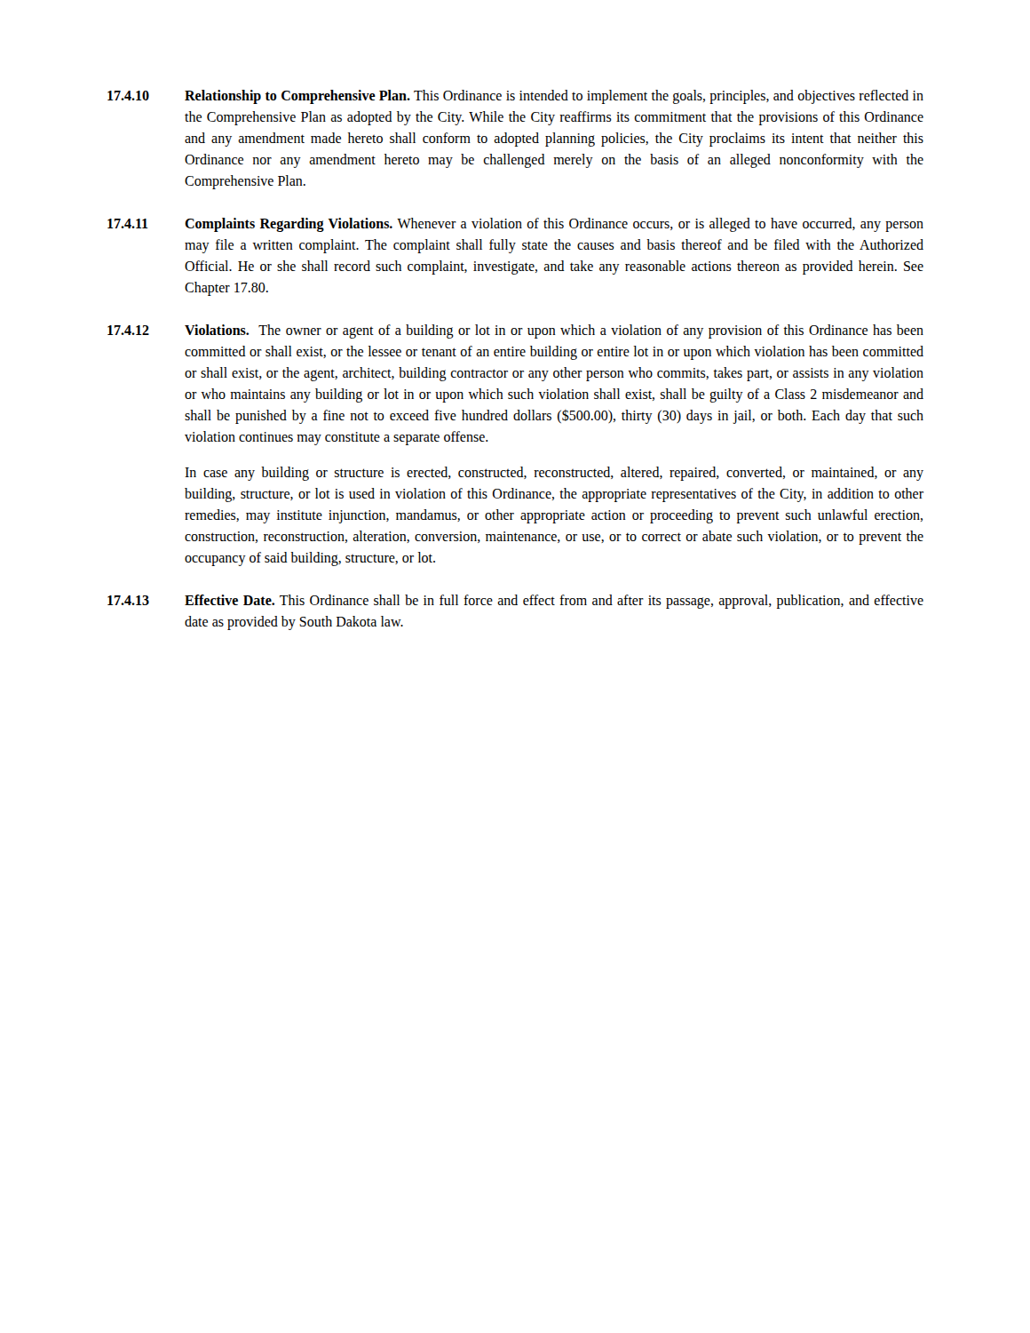17.4.10
Relationship to Comprehensive Plan. This Ordinance is intended to implement the goals, principles, and objectives reflected in the Comprehensive Plan as adopted by the City. While the City reaffirms its commitment that the provisions of this Ordinance and any amendment made hereto shall conform to adopted planning policies, the City proclaims its intent that neither this Ordinance nor any amendment hereto may be challenged merely on the basis of an alleged nonconformity with the Comprehensive Plan.
17.4.11
Complaints Regarding Violations. Whenever a violation of this Ordinance occurs, or is alleged to have occurred, any person may file a written complaint. The complaint shall fully state the causes and basis thereof and be filed with the Authorized Official. He or she shall record such complaint, investigate, and take any reasonable actions thereon as provided herein. See Chapter 17.80.
17.4.12
Violations. The owner or agent of a building or lot in or upon which a violation of any provision of this Ordinance has been committed or shall exist, or the lessee or tenant of an entire building or entire lot in or upon which violation has been committed or shall exist, or the agent, architect, building contractor or any other person who commits, takes part, or assists in any violation or who maintains any building or lot in or upon which such violation shall exist, shall be guilty of a Class 2 misdemeanor and shall be punished by a fine not to exceed five hundred dollars ($500.00), thirty (30) days in jail, or both. Each day that such violation continues may constitute a separate offense.
In case any building or structure is erected, constructed, reconstructed, altered, repaired, converted, or maintained, or any building, structure, or lot is used in violation of this Ordinance, the appropriate representatives of the City, in addition to other remedies, may institute injunction, mandamus, or other appropriate action or proceeding to prevent such unlawful erection, construction, reconstruction, alteration, conversion, maintenance, or use, or to correct or abate such violation, or to prevent the occupancy of said building, structure, or lot.
17.4.13
Effective Date. This Ordinance shall be in full force and effect from and after its passage, approval, publication, and effective date as provided by South Dakota law.